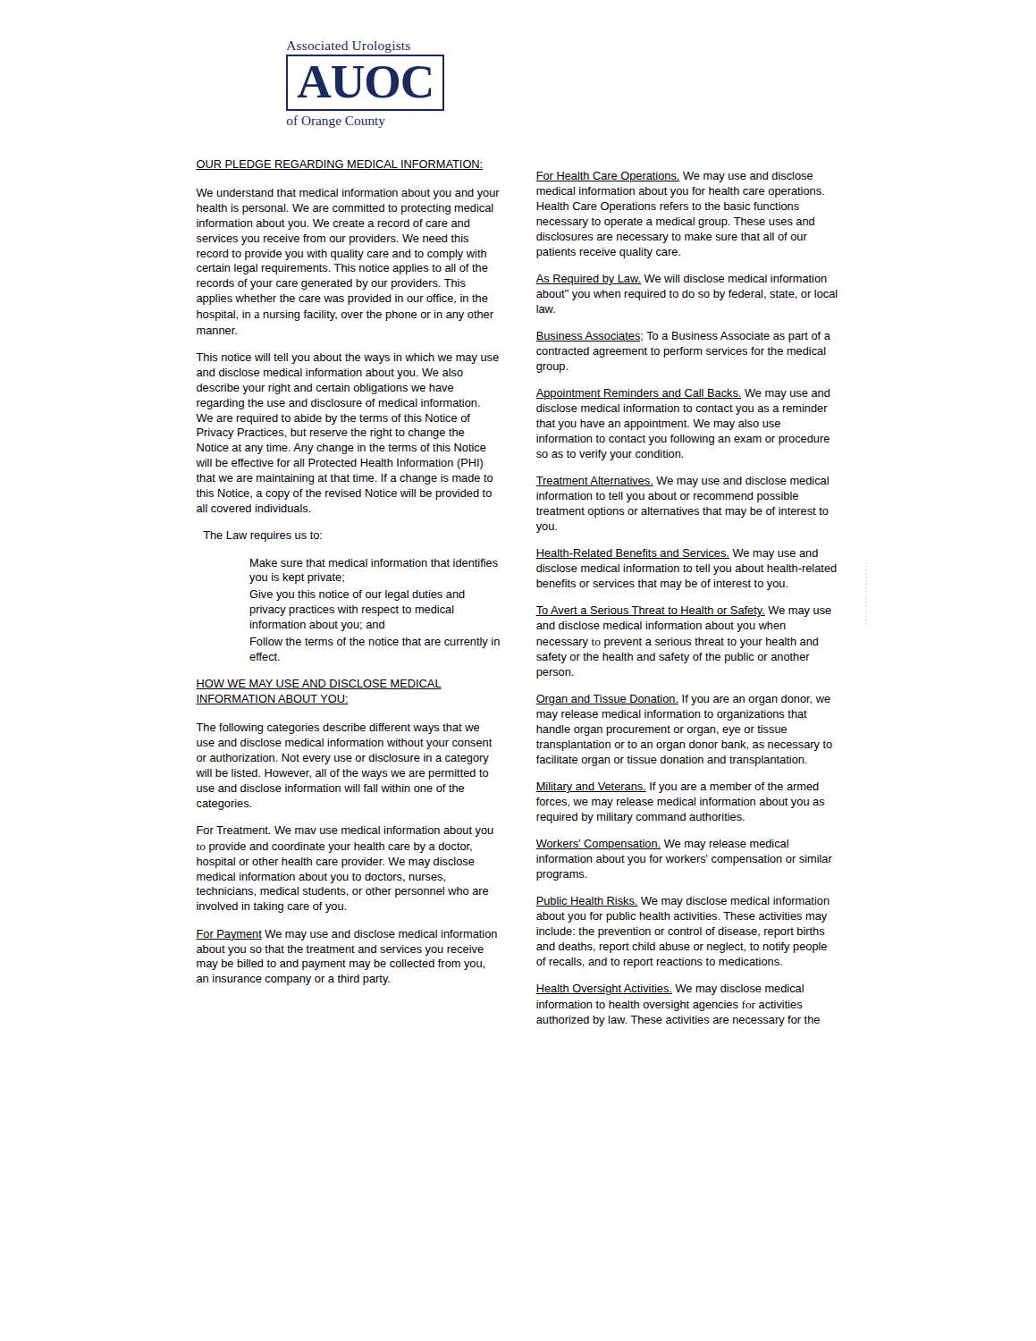Associated Urologists
AU OC
of Orange County
OUR PLEDGE REGARDING MEDICAL INFORMATION:
We understand that medical information about you and your health is personal. We are committed to protecting medical information about you. We create a record of care and services you receive from our providers. We need this record to provide you with quality care and to comply with certain legal requirements. This notice applies to all of the records of your care generated by our providers. This applies whether the care was provided in our office, in the hospital, in a nursing facility, over the phone or in any other manner.
This notice will tell you about the ways in which we may use and disclose medical information about you. We also describe your right and certain obligations we have regarding the use and disclosure of medical information. We are required to abide by the terms of this Notice of Privacy Practices, but reserve the right to change the Notice at any time. Any change in the terms of this Notice will be effective for all Protected Health Information (PHI) that we are maintaining at that time. If a change is made to this Notice, a copy of the revised Notice will be provided to all covered individuals.
The Law requires us to:
Make sure that medical information that identifies you is kept private;
Give you this notice of our legal duties and privacy practices with respect to medical information about you; and
Follow the terms of the notice that are currently in effect.
HOW WE MAY USE AND DISCLOSE MEDICAL INFORMATION ABOUT YOU:
The following categories describe different ways that we use and disclose medical information without your consent or authorization. Not every use or disclosure in a category will be listed. However, all of the ways we are permitted to use and disclose information will fall within one of the categories.
For Treatment. We mav use medical information about you to provide and coordinate your health care by a doctor, hospital or other health care provider. We may disclose medical information about you to doctors, nurses, technicians, medical students, or other personnel who are involved in taking care of you.
For Payment
We may use and disclose medical information about you so that the treatment and services you receive may be billed to and payment may be collected from you, an insurance company or a third party.
For Health Care Operations.
We may use and disclose medical information about you for health care operations. Health Care Operations refers to the basic functions necessary to operate a medical group. These uses and disclosures are necessary to make sure that all of our patients receive quality care.
As Required by Law.
We will disclose medical information about" you when required to do so by federal, state, or local law.
Business Associates;
To a Business Associate as part of a contracted agreement to perform services for the medical group.
Appointment Reminders and Call Backs.
We may use and disclose medical information to contact you as a reminder that you have an appointment. We may also use information to contact you following an exam or procedure so as to verify your condition.
Treatment Alternatives.
We may use and disclose medical information to tell you about or recommend possible treatment options or alternatives that may be of interest to you.
Health-Related Benefits and Services.
We may use and disclose medical information to tell you about health-related benefits or services that may be of interest to you.
To Avert a Serious Threat to Health or Safety.
We may use and disclose medical information about you when necessary to prevent a serious threat to your health and safety or the health and safety of the public or another person.
Organ and Tissue Donation.
If you are an organ donor, we may release medical information to organizations that handle organ procurement or organ, eye or tissue transplantation or to an organ donor bank, as necessary to facilitate organ or tissue donation and transplantation.
Military and Veterans.
If you are a member of the armed forces, we may release medical information about you as required by military command authorities.
Workers' Compensation.
We may release medical information about you for workers' compensation or similar programs.
Public Health Risks.
We may disclose medical information about you for public health activities. These activities may include: the prevention or control of disease, report births and deaths, report child abuse or neglect, to notify people of recalls, and to report reactions to medications.
Health Oversight Activities.
We may disclose medical information to health oversight agencies for activities authorized by law. These activities are necessary for the